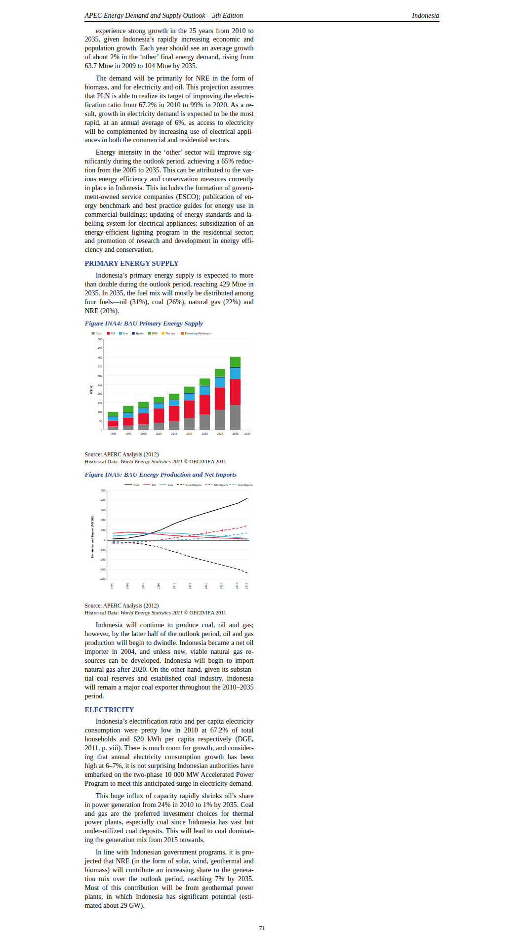APEC Energy Demand and Supply Outlook – 5th Edition
Indonesia
experience strong growth in the 25 years from 2010 to 2035, given Indonesia’s rapidly increasing economic and population growth. Each year should see an average growth of about 2% in the ‘other’ final energy demand, rising from 63.7 Mtoe in 2009 to 104 Mtoe by 2035.
The demand will be primarily for NRE in the form of biomass, and for electricity and oil. This projection assumes that PLN is able to realize its target of improving the electrification ratio from 67.2% in 2010 to 99% in 2020. As a result, growth in electricity demand is expected to be the most rapid, at an annual average of 6%, as access to electricity will be complemented by increasing use of electrical appliances in both the commercial and residential sectors.
Energy intensity in the ‘other’ sector will improve significantly during the outlook period, achieving a 65% reduction from the 2005 to 2035. This can be attributed to the various energy efficiency and conservation measures currently in place in Indonesia. This includes the formation of government-owned service companies (ESCO); publication of energy benchmark and best practice guides for energy use in commercial buildings; updating of energy standards and labelling system for electrical appliances; subsidization of an energy-efficient lighting program in the residential sector; and promotion of research and development in energy efficiency and conservation.
PRIMARY ENERGY SUPPLY
Indonesia’s primary energy supply is expected to more than double during the outlook period, reaching 429 Mtoe in 2035. In 2035, the fuel mix will mostly be distributed among four fuels—oil (31%), coal (26%), natural gas (22%) and NRE (20%).
Figure INA4: BAU Primary Energy Supply
Coal Oil Gas Hydro NRE Nuclear Electricity-Net Import 0 50 100 150 200 250 300 350 400 450 500 MTOE 1990 1995 2000 2005 2010 2015 2020 2025 2030 2035
Source: APERC Analysis (2012)
Historical Data: World Energy Statistics 2011 © OECD/IEA 2011
Figure INA5: BAU Energy Production and Net Imports
Coal Oil Gas Coal Imports Oil Imports Gas Imports 500 400 300 200 100 0 -100 -200 -300 -400 Production and Import (MTOE) 1990 1995 2000 2005 2010 2015 2020 2025 2030 2035
Source: APERC Analysis (2012)
Historical Data: World Energy Statistics 2011 © OECD/IEA 2011
Indonesia will continue to produce coal, oil and gas; however, by the latter half of the outlook period, oil and gas production will begin to dwindle. Indonesia became a net oil importer in 2004, and unless new, viable natural gas resources can be developed, Indonesia will begin to import natural gas after 2020. On the other hand, given its substantial coal reserves and established coal industry, Indonesia will remain a major coal exporter throughout the 2010–2035 period.
ELECTRICITY
Indonesia’s electrification ratio and per capita electricity consumption were pretty low in 2010 at 67.2% of total households and 620 kWh per capita respectively (DGE, 2011, p. viii). There is much room for growth, and considering that annual electricity consumption growth has been high at 6–7%, it is not surprising Indonesian authorities have embarked on the two-phase 10 000 MW Accelerated Power Program to meet this anticipated surge in electricity demand.
This huge influx of capacity rapidly shrinks oil’s share in power generation from 24% in 2010 to 1% by 2035. Coal and gas are the preferred investment choices for thermal power plants, especially coal since Indonesia has vast but under-utilized coal deposits. This will lead to coal dominating the generation mix from 2015 onwards.
In line with Indonesian government programs, it is projected that NRE (in the form of solar, wind, geothermal and biomass) will contribute an increasing share to the generation mix over the outlook period, reaching 7% by 2035. Most of this contribution will be from geothermal power plants, in which Indonesia has significant potential (estimated about 29 GW).
71